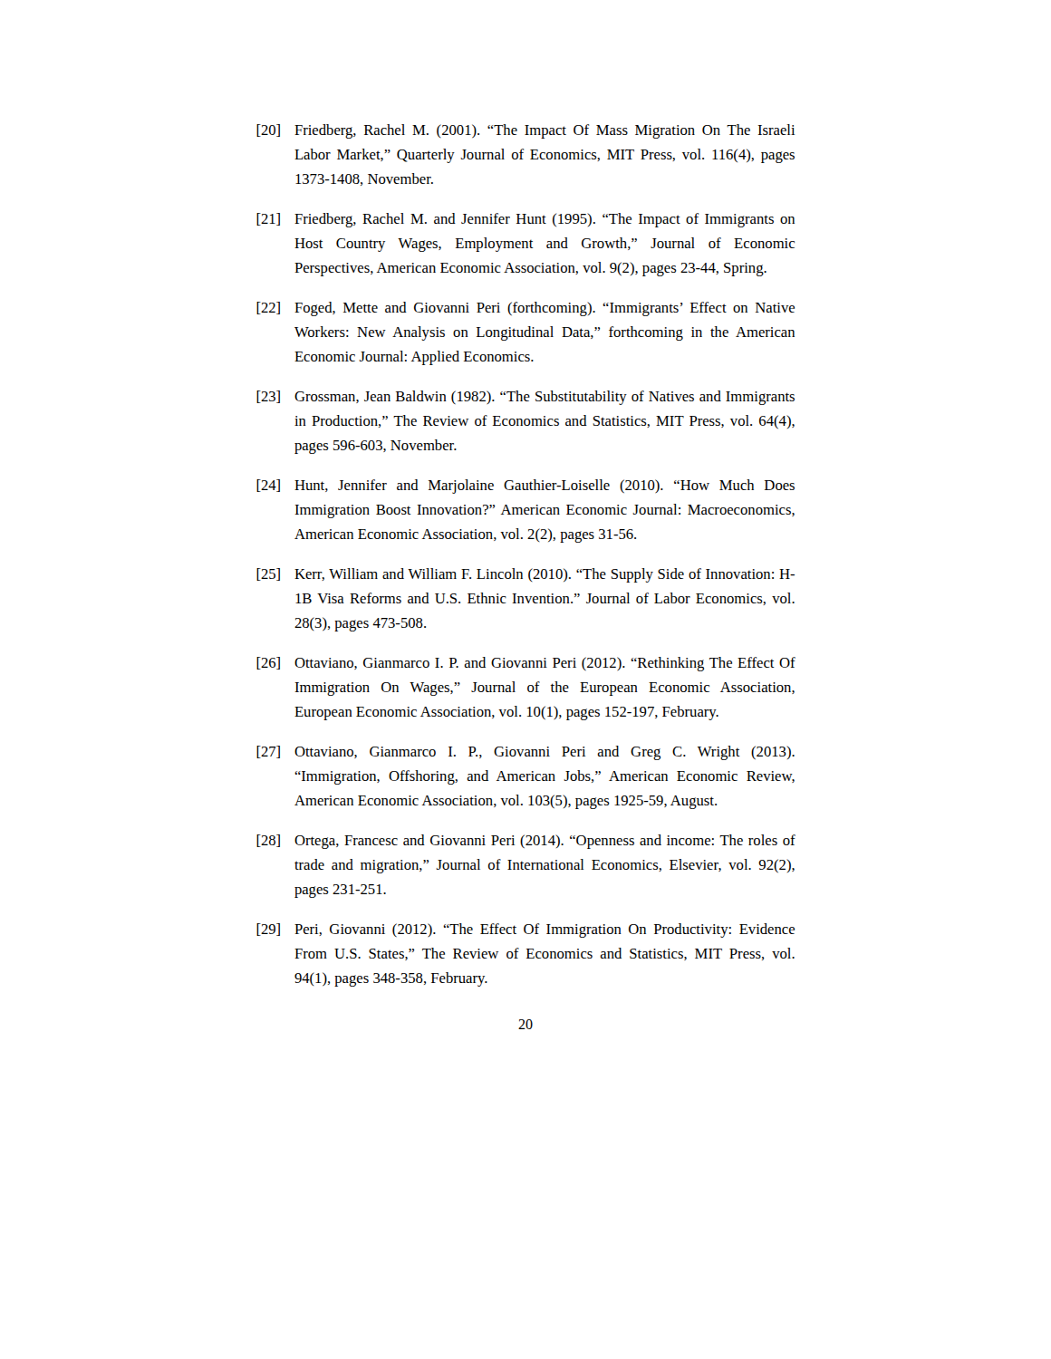[20] Friedberg, Rachel M. (2001). “The Impact Of Mass Migration On The Israeli Labor Market,” Quarterly Journal of Economics, MIT Press, vol. 116(4), pages 1373-1408, November.
[21] Friedberg, Rachel M. and Jennifer Hunt (1995). “The Impact of Immigrants on Host Country Wages, Employment and Growth,” Journal of Economic Perspectives, American Economic Association, vol. 9(2), pages 23-44, Spring.
[22] Foged, Mette and Giovanni Peri (forthcoming). “Immigrants’ Effect on Native Workers: New Analysis on Longitudinal Data,” forthcoming in the American Economic Journal: Applied Economics.
[23] Grossman, Jean Baldwin (1982). “The Substitutability of Natives and Immigrants in Production,” The Review of Economics and Statistics, MIT Press, vol. 64(4), pages 596-603, November.
[24] Hunt, Jennifer and Marjolaine Gauthier-Loiselle (2010). “How Much Does Immigration Boost Innovation?” American Economic Journal: Macroeconomics, American Economic Association, vol. 2(2), pages 31-56.
[25] Kerr, William and William F. Lincoln (2010). “The Supply Side of Innovation: H-1B Visa Reforms and U.S. Ethnic Invention.” Journal of Labor Economics, vol. 28(3), pages 473-508.
[26] Ottaviano, Gianmarco I. P. and Giovanni Peri (2012). “Rethinking The Effect Of Immigration On Wages,” Journal of the European Economic Association, European Economic Association, vol. 10(1), pages 152-197, February.
[27] Ottaviano, Gianmarco I. P., Giovanni Peri and Greg C. Wright (2013). “Immigration, Offshoring, and American Jobs,” American Economic Review, American Economic Association, vol. 103(5), pages 1925-59, August.
[28] Ortega, Francesc and Giovanni Peri (2014). “Openness and income: The roles of trade and migration,” Journal of International Economics, Elsevier, vol. 92(2), pages 231-251.
[29] Peri, Giovanni (2012). “The Effect Of Immigration On Productivity: Evidence From U.S. States,” The Review of Economics and Statistics, MIT Press, vol. 94(1), pages 348-358, February.
20